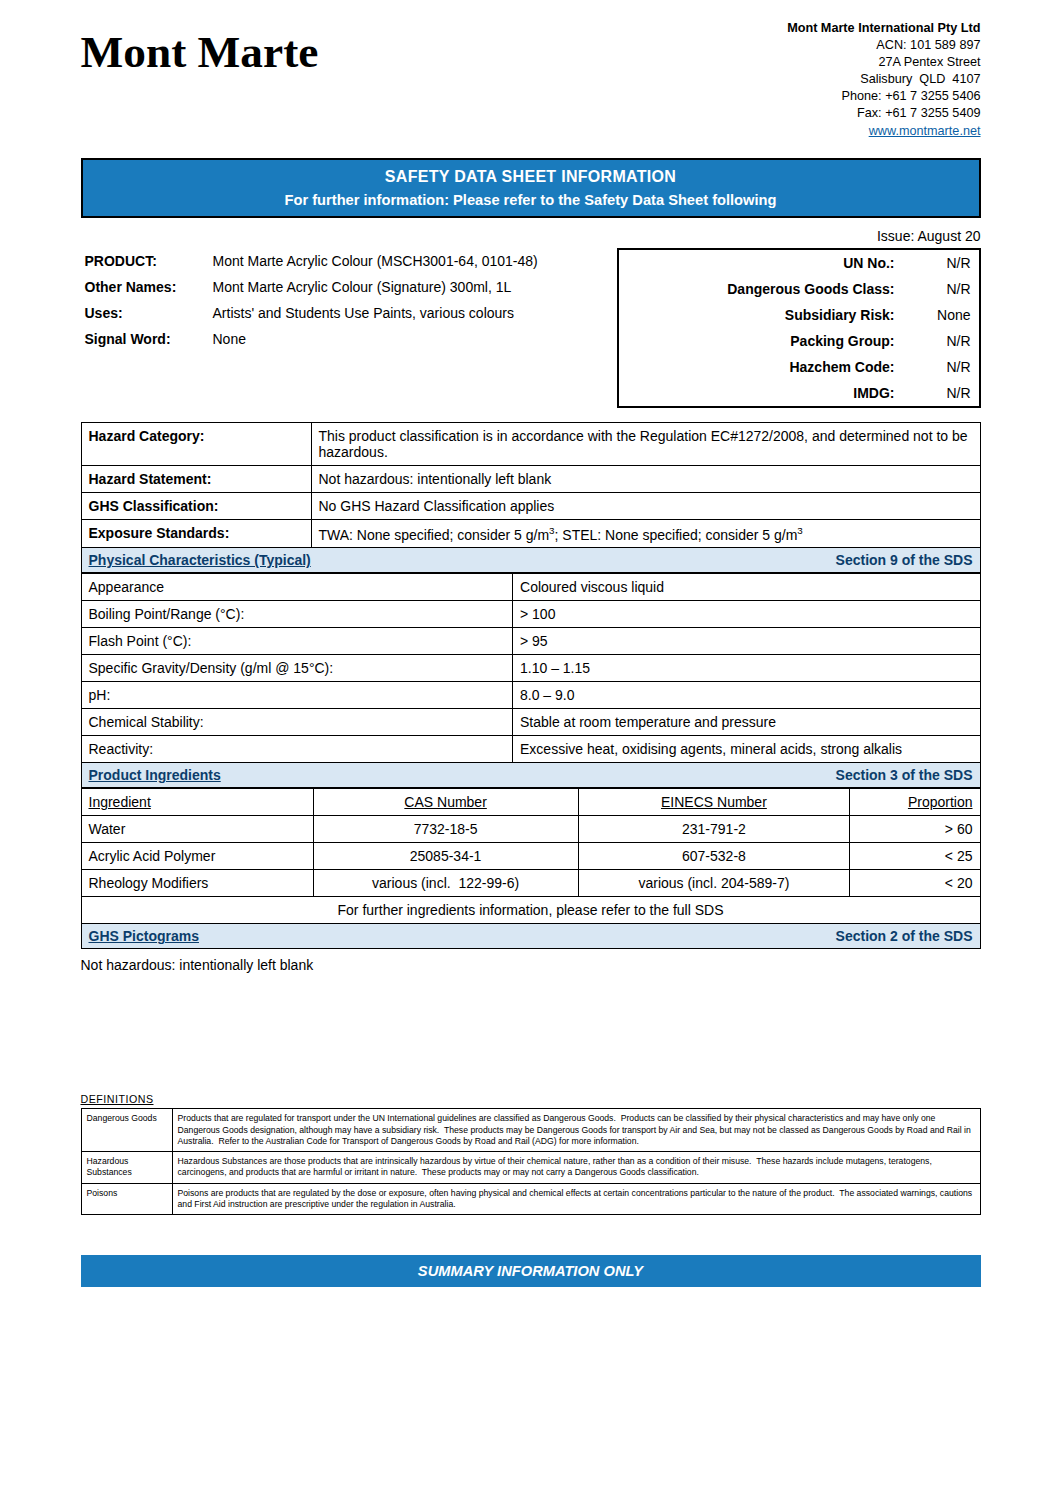Mont Marte
Mont Marte International Pty Ltd
ACN: 101 589 897
27A Pentex Street
Salisbury QLD 4107
Phone: +61 7 3255 5406
Fax: +61 7 3255 5409
www.montmarte.net
SAFETY DATA SHEET INFORMATION
For further information: Please refer to the Safety Data Sheet following
Issue: August 20
| PRODUCT: | Mont Marte Acrylic Colour (MSCH3001-64, 0101-48) |
| Other Names: | Mont Marte Acrylic Colour (Signature) 300ml, 1L |
| Uses: | Artists' and Students Use Paints, various colours |
| Signal Word: | None |
| UN No.: | N/R |
| Dangerous Goods Class: | N/R |
| Subsidiary Risk: | None |
| Packing Group: | N/R |
| Hazchem Code: | N/R |
| IMDG: | N/R |
| Hazard Category: | This product classification is in accordance with the Regulation EC#1272/2008, and determined not to be hazardous. |
| Hazard Statement: | Not hazardous: intentionally left blank |
| GHS Classification: | No GHS Hazard Classification applies |
| Exposure Standards: | TWA: None specified; consider 5 g/m 3 ; STEL: None specified; consider 5 g/m 3 |
Physical Characteristics (Typical) Section 9 of the SDS
| Appearance | Coloured viscous liquid |
| Boiling Point/Range (°C): | > 100 |
| Flash Point (°C): | > 95 |
| Specific Gravity/Density (g/ml @ 15°C): | 1.10 – 1.15 |
| pH: | 8.0 – 9.0 |
| Chemical Stability: | Stable at room temperature and pressure |
| Reactivity: | Excessive heat, oxidising agents, mineral acids, strong alkalis |
Product Ingredients Section 3 of the SDS
| Ingredient | CAS Number | EINECS Number | Proportion |
| --- | --- | --- | --- |
| Water | 7732-18-5 | 231-791-2 | > 60 |
| Acrylic Acid Polymer | 25085-34-1 | 607-532-8 | < 25 |
| Rheology Modifiers | various (incl. 122-99-6) | various (incl. 204-589-7) | < 20 |
| For further ingredients information, please refer to the full SDS |
GHS Pictograms Section 2 of the SDS
Not hazardous: intentionally left blank
DEFINITIONS
| Dangerous Goods | Products that are regulated for transport under the UN International guidelines are classified as Dangerous Goods. Products can be classified by their physical characteristics and may have only one Dangerous Goods designation, although may have a subsidiary risk. These products may be Dangerous Goods for transport by Air and Sea, but may not be classed as Dangerous Goods by Road and Rail in Australia. Refer to the Australian Code for Transport of Dangerous Goods by Road and Rail (ADG) for more information. |
| Hazardous Substances | Hazardous Substances are those products that are intrinsically hazardous by virtue of their chemical nature, rather than as a condition of their misuse. These hazards include mutagens, teratogens, carcinogens, and products that are harmful or irritant in nature. These products may or may not carry a Dangerous Goods classification. |
| Poisons | Poisons are products that are regulated by the dose or exposure, often having physical and chemical effects at certain concentrations particular to the nature of the product. The associated warnings, cautions and First Aid instruction are prescriptive under the regulation in Australia. |
SUMMARY INFORMATION ONLY